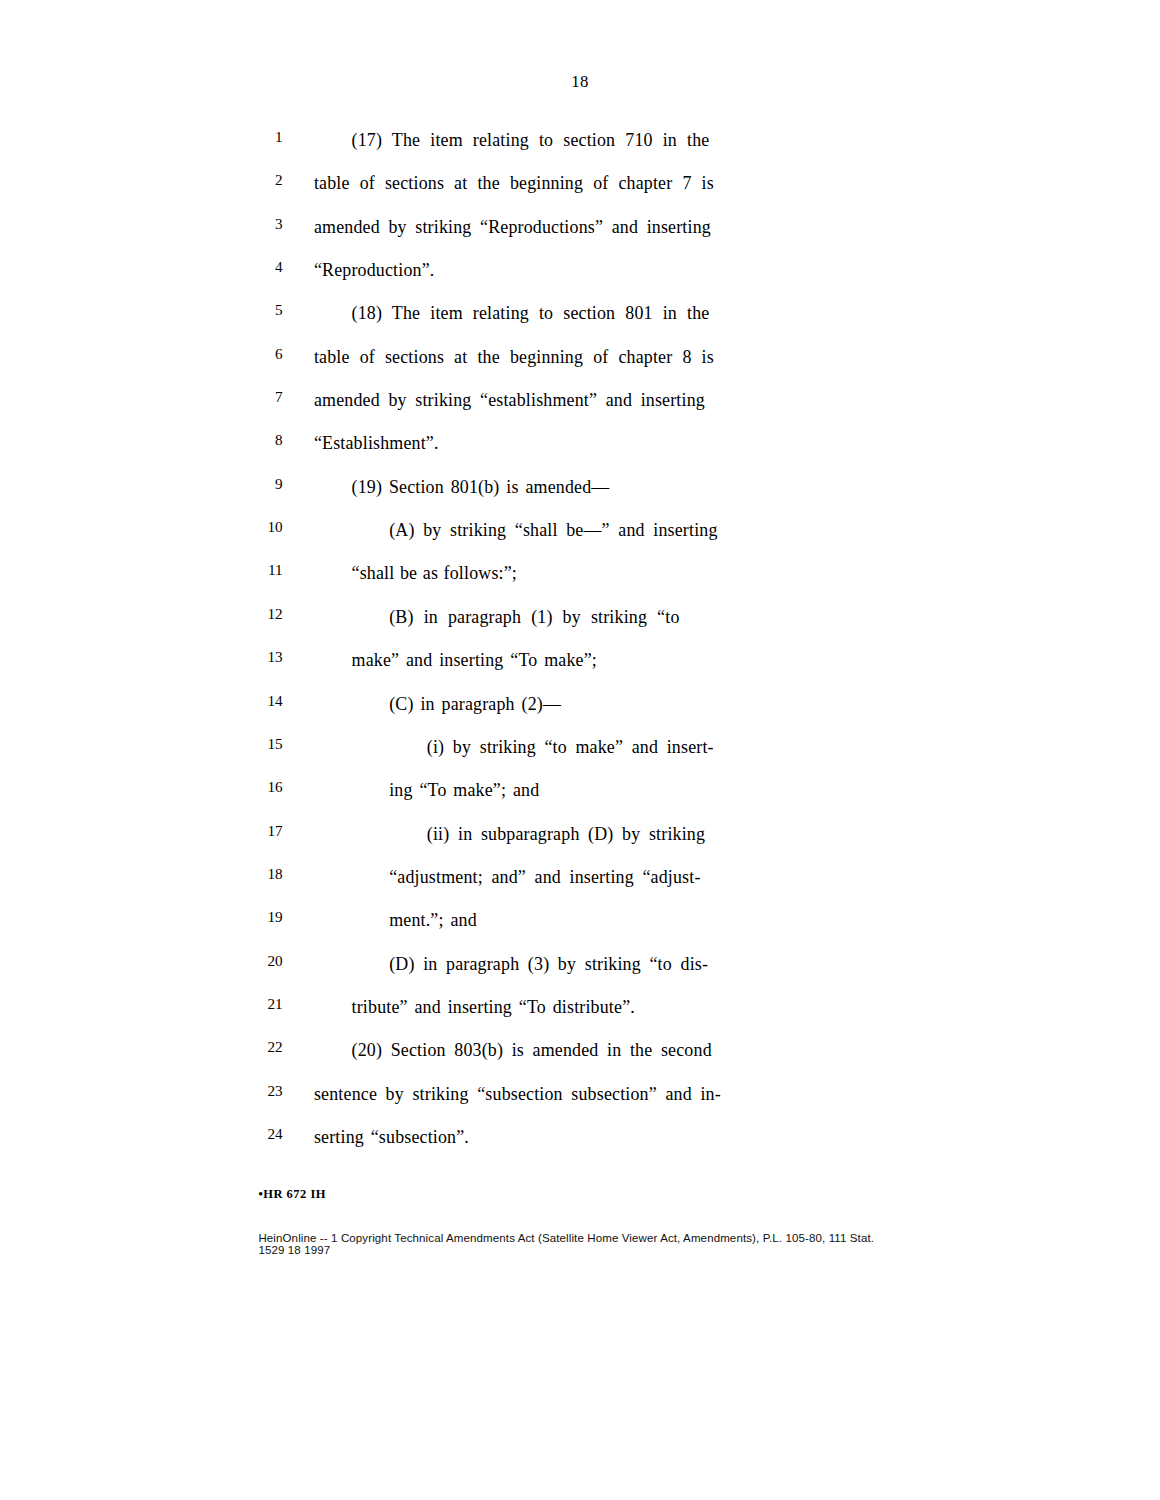18
(17) The item relating to section 710 in the
table of sections at the beginning of chapter 7 is
amended by striking “Reproductions” and inserting
“Reproduction”.
(18) The item relating to section 801 in the
table of sections at the beginning of chapter 8 is
amended by striking “establishment” and inserting
“Establishment”.
(19) Section 801(b) is amended—
(A) by striking “shall be—” and inserting
“shall be as follows:”;
(B) in paragraph (1) by striking “to
make” and inserting “To make”;
(C) in paragraph (2)—
(i) by striking “to make” and insert-
ing “To make”; and
(ii) in subparagraph (D) by striking
“adjustment; and” and inserting “adjust-
ment.”; and
(D) in paragraph (3) by striking “to dis-
tribute” and inserting “To distribute”.
(20) Section 803(b) is amended in the second
sentence by striking “subsection subsection” and in-
serting “subsection”.
•HR 672 IH
HeinOnline -- 1 Copyright Technical Amendments Act (Satellite Home Viewer Act, Amendments), P.L. 105-80, 111 Stat. 1529 18 1997